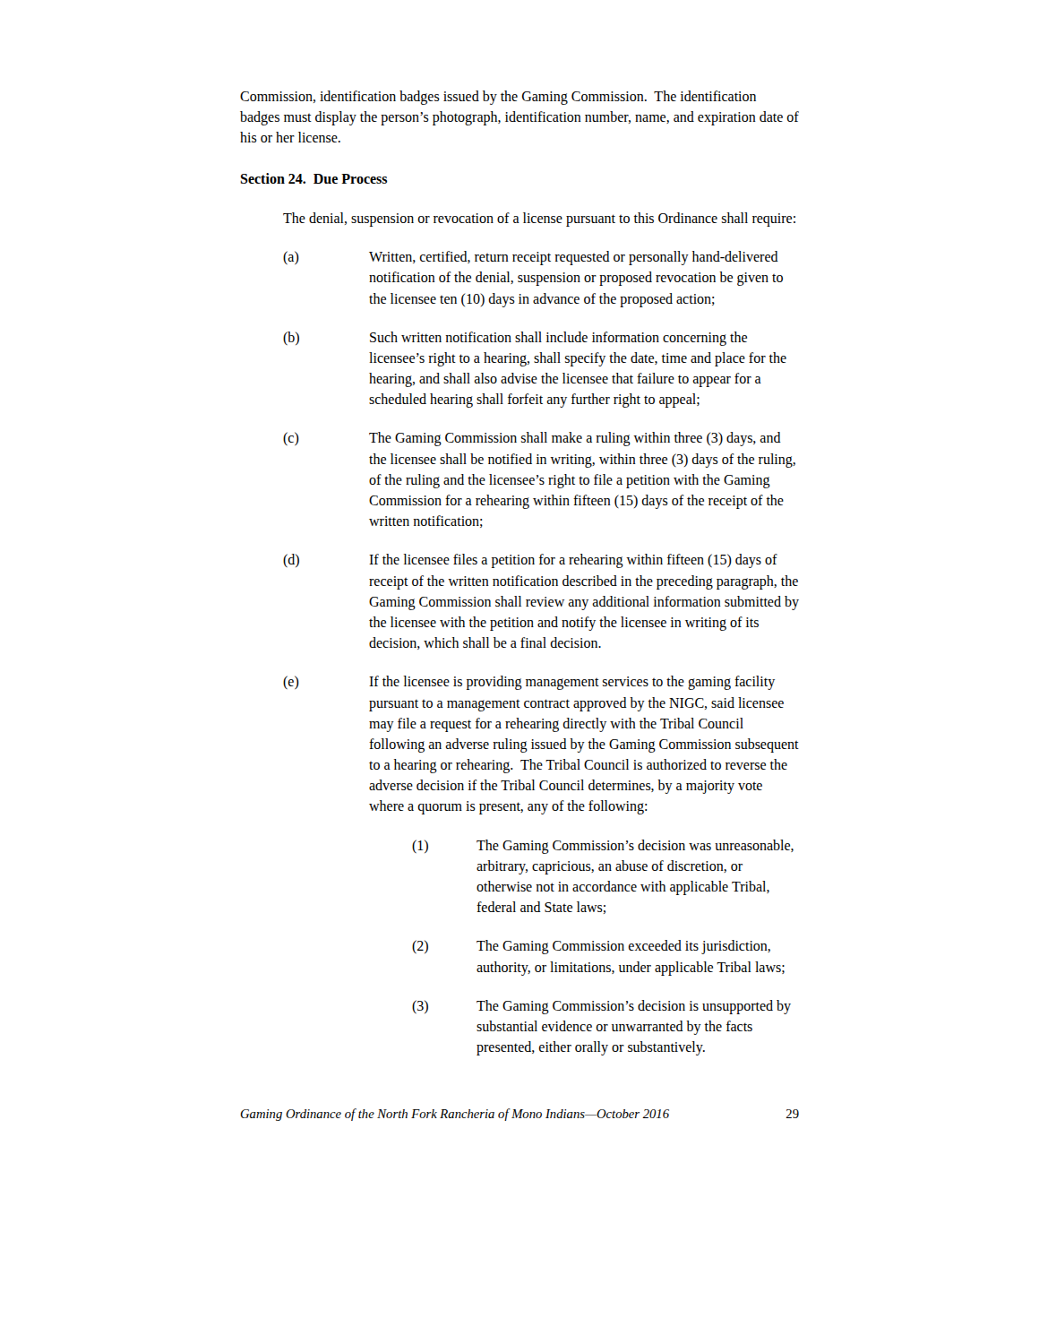Commission, identification badges issued by the Gaming Commission. The identification badges must display the person’s photograph, identification number, name, and expiration date of his or her license.
Section 24. Due Process
The denial, suspension or revocation of a license pursuant to this Ordinance shall require:
(a) Written, certified, return receipt requested or personally hand-delivered notification of the denial, suspension or proposed revocation be given to the licensee ten (10) days in advance of the proposed action;
(b) Such written notification shall include information concerning the licensee’s right to a hearing, shall specify the date, time and place for the hearing, and shall also advise the licensee that failure to appear for a scheduled hearing shall forfeit any further right to appeal;
(c) The Gaming Commission shall make a ruling within three (3) days, and the licensee shall be notified in writing, within three (3) days of the ruling, of the ruling and the licensee’s right to file a petition with the Gaming Commission for a rehearing within fifteen (15) days of the receipt of the written notification;
(d) If the licensee files a petition for a rehearing within fifteen (15) days of receipt of the written notification described in the preceding paragraph, the Gaming Commission shall review any additional information submitted by the licensee with the petition and notify the licensee in writing of its decision, which shall be a final decision.
(e) If the licensee is providing management services to the gaming facility pursuant to a management contract approved by the NIGC, said licensee may file a request for a rehearing directly with the Tribal Council following an adverse ruling issued by the Gaming Commission subsequent to a hearing or rehearing. The Tribal Council is authorized to reverse the adverse decision if the Tribal Council determines, by a majority vote where a quorum is present, any of the following:
(1) The Gaming Commission’s decision was unreasonable, arbitrary, capricious, an abuse of discretion, or otherwise not in accordance with applicable Tribal, federal and State laws;
(2) The Gaming Commission exceeded its jurisdiction, authority, or limitations, under applicable Tribal laws;
(3) The Gaming Commission’s decision is unsupported by substantial evidence or unwarranted by the facts presented, either orally or substantively.
Gaming Ordinance of the North Fork Rancheria of Mono Indians—October 2016 29